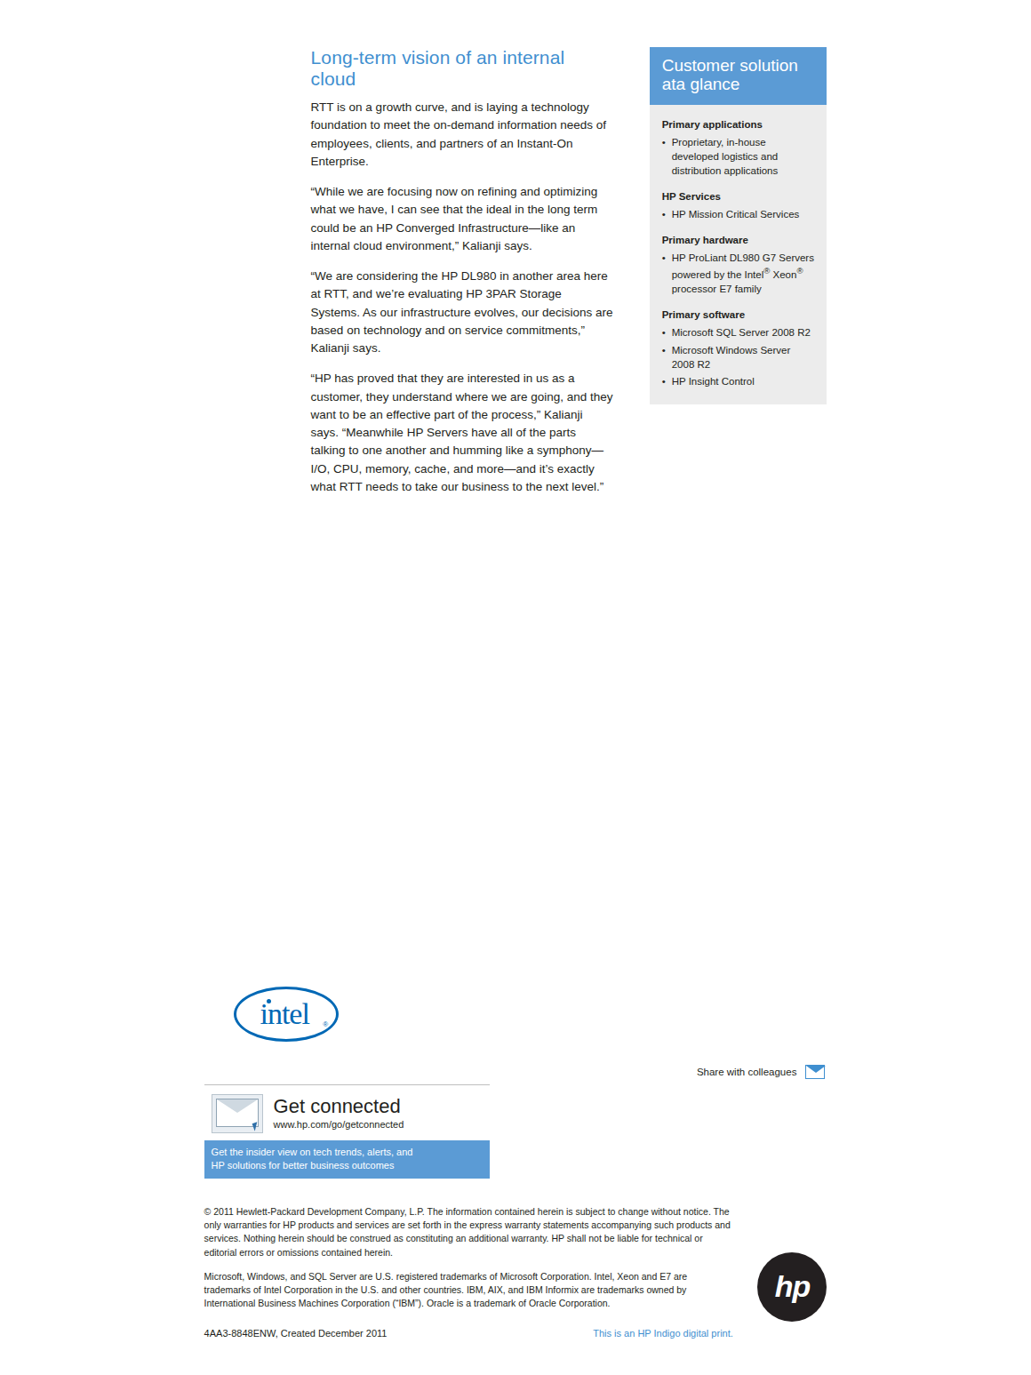Long-term vision of an internal cloud
RTT is on a growth curve, and is laying a technology foundation to meet the on-demand information needs of employees, clients, and partners of an Instant-On Enterprise.
“While we are focusing now on refining and optimizing what we have, I can see that the ideal in the long term could be an HP Converged Infrastructure—like an internal cloud environment,” Kalianji says.
“We are considering the HP DL980 in another area here at RTT, and we’re evaluating HP 3PAR Storage Systems. As our infrastructure evolves, our decisions are based on technology and on service commitments,” Kalianji says.
“HP has proved that they are interested in us as a customer, they understand where we are going, and they want to be an effective part of the process,” Kalianji says. “Meanwhile HP Servers have all of the parts talking to one another and humming like a symphony—I/O, CPU, memory, cache, and more—and it’s exactly what RTT needs to take our business to the next level.”
Customer solution ata glance
Primary applications
Proprietary, in-house developed logistics and distribution applications
HP Services
HP Mission Critical Services
Primary hardware
HP ProLiant DL980 G7 Servers powered by the Intel® Xeon® processor E7 family
Primary software
Microsoft SQL Server 2008 R2
Microsoft Windows Server 2008 R2
HP Insight Control
intel
®
Share with colleagues
Get connected
www.hp.com/go/getconnected
Get the insider view on tech trends, alerts, and
HP solutions for better business outcomes
© 2011 Hewlett-Packard Development Company, L.P. The information contained herein is subject to change without notice. The only warranties for HP products and services are set forth in the express warranty statements accompanying such products and services. Nothing herein should be construed as constituting an additional warranty. HP shall not be liable for technical or editorial errors or omissions contained herein.
Microsoft, Windows, and SQL Server are U.S. registered trademarks of Microsoft Corporation. Intel, Xeon and E7 are trademarks of Intel Corporation in the U.S. and other countries. IBM, AIX, and IBM Informix are trademarks owned by International Business Machines Corporation (“IBM”). Oracle is a trademark of Oracle Corporation.
4AA3-8848ENW, Created December 2011
This is an HP Indigo digital print.
hp